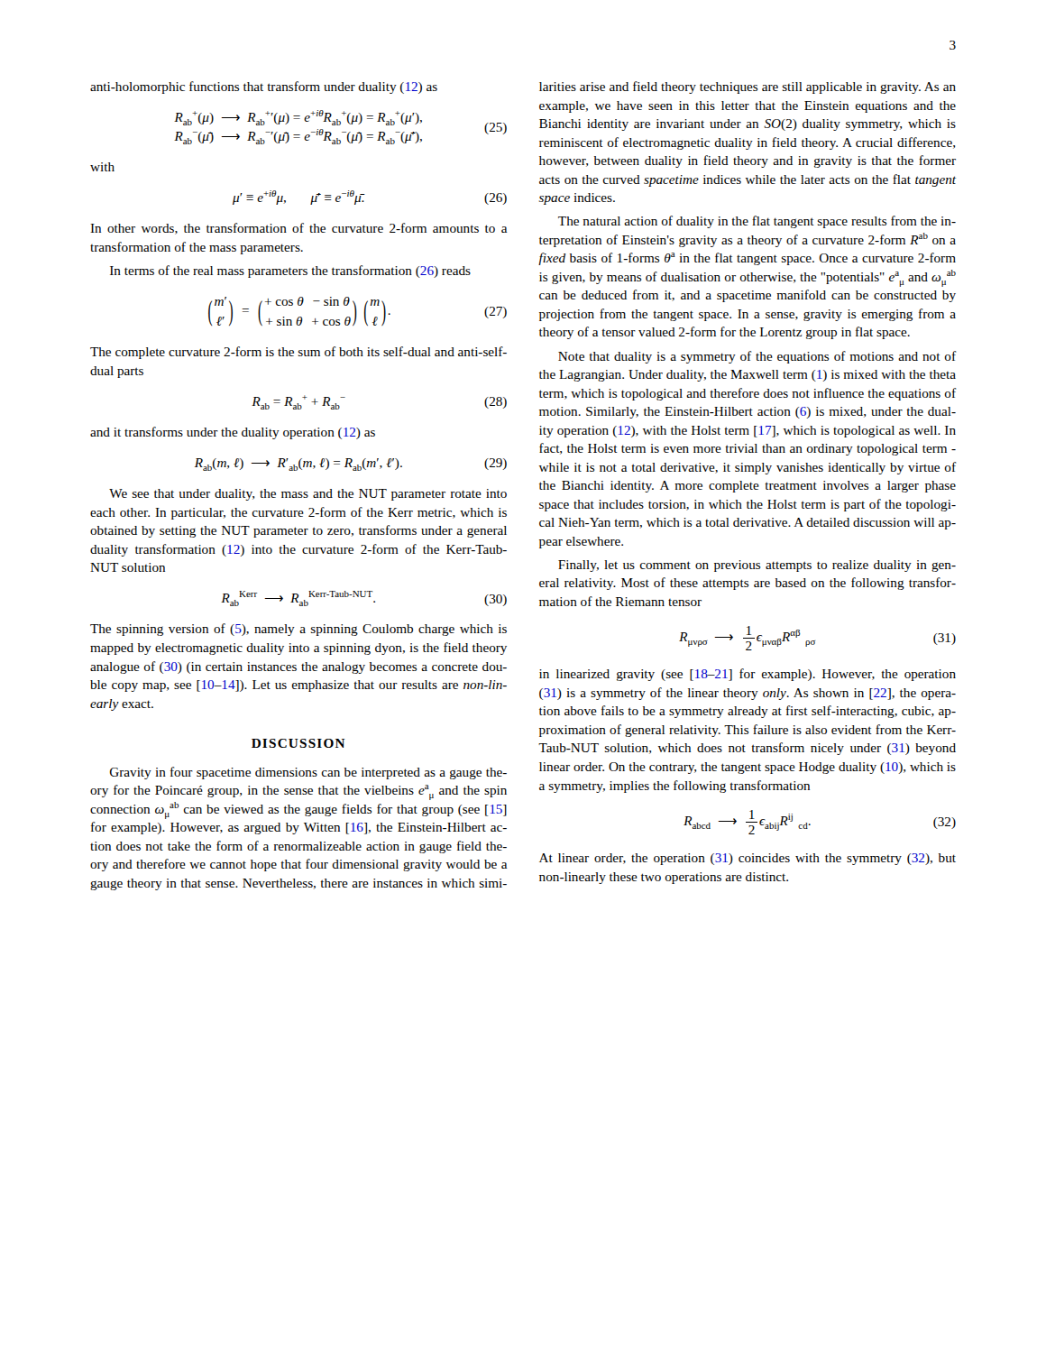3
anti-holomorphic functions that transform under duality (12) as
Rab+(μ) ⟶ Rab+′(μ) = e+iθRab+(μ) = Rab+(μ′),
Rab−(μ̄) ⟶ Rab−′(μ̄) = e−iθRab−(μ̄) = Rab−(μ̄′),
(25)
with
μ′ ≡ e+iθμ, μ̄′ ≡ e−iθμ̄. (26)
In other words, the transformation of the curvature 2-form amounts to a transformation of the mass parameters.
In terms of the real mass parameters the transformation (26) reads
( m′ℓ′ ) = ( + cos θ− sin θ + sin θ+ cos θ ) ( mℓ ). (27)
The complete curvature 2-form is the sum of both its self-dual and anti-self-dual parts
Rab = Rab+ + Rab− (28)
and it transforms under the duality operation (12) as
Rab(m, ℓ) ⟶ R′ab(m, ℓ) = Rab(m′, ℓ′). (29)
We see that under duality, the mass and the NUT parameter rotate into each other. In particular, the curvature 2-form of the Kerr metric, which is obtained by setting the NUT parameter to zero, transforms under a general duality transformation (12) into the curvature 2-form of the Kerr-Taub-NUT solution
RabKerr ⟶ RabKerr-Taub-NUT. (30)
The spinning version of (5), namely a spinning Coulomb charge which is mapped by electromagnetic duality into a spinning dyon, is the field theory analogue of (30) (in certain instances the analogy becomes a concrete double copy map, see [10–14]). Let us emphasize that our results are non-linearly exact.
Discussion
Gravity in four spacetime dimensions can be interpreted as a gauge theory for the Poincaré group, in the sense that the vielbeins eaμ and the spin connection ωμab can be viewed as the gauge fields for that group (see [15] for example). However, as argued by Witten [16], the Einstein-Hilbert action does not take the form of a renormalizeable action in gauge field theory and therefore we cannot hope that four dimensional gravity would be a gauge theory in that sense. Nevertheless, there are instances in which similarities arise and field theory techniques are still applicable in gravity. As an example, we have seen in this letter that the Einstein equations and the Bianchi identity are invariant under an SO(2) duality symmetry, which is reminiscent of electromagnetic duality in field theory. A crucial difference, however, between duality in field theory and in gravity is that the former acts on the curved spacetime indices while the later acts on the flat tangent space indices.
The natural action of duality in the flat tangent space results from the interpretation of Einstein's gravity as a theory of a curvature 2-form Rab on a fixed basis of 1-forms θa in the flat tangent space. Once a curvature 2-form is given, by means of dualisation or otherwise, the "potentials" eaμ and ωμab can be deduced from it, and a spacetime manifold can be constructed by projection from the tangent space. In a sense, gravity is emerging from a theory of a tensor valued 2-form for the Lorentz group in flat space.
Note that duality is a symmetry of the equations of motions and not of the Lagrangian. Under duality, the Maxwell term (1) is mixed with the theta term, which is topological and therefore does not influence the equations of motion. Similarly, the Einstein-Hilbert action (6) is mixed, under the duality operation (12), with the Holst term [17], which is topological as well. In fact, the Holst term is even more trivial than an ordinary topological term - while it is not a total derivative, it simply vanishes identically by virtue of the Bianchi identity. A more complete treatment involves a larger phase space that includes torsion, in which the Holst term is part of the topological Nieh-Yan term, which is a total derivative. A detailed discussion will appear elsewhere.
Finally, let us comment on previous attempts to realize duality in general relativity. Most of these attempts are based on the following transformation of the Riemann tensor
Rμνρσ ⟶ 12 ϵμναβRαβ ρσ (31)
in linearized gravity (see [18–21] for example). However, the operation (31) is a symmetry of the linear theory only. As shown in [22], the operation above fails to be a symmetry already at first self-interacting, cubic, approximation of general relativity. This failure is also evident from the Kerr-Taub-NUT solution, which does not transform nicely under (31) beyond linear order. On the contrary, the tangent space Hodge duality (10), which is a symmetry, implies the following transformation
Rabcd ⟶ 12 ϵabijRij cd. (32)
At linear order, the operation (31) coincides with the symmetry (32), but non-linearly these two operations are distinct.